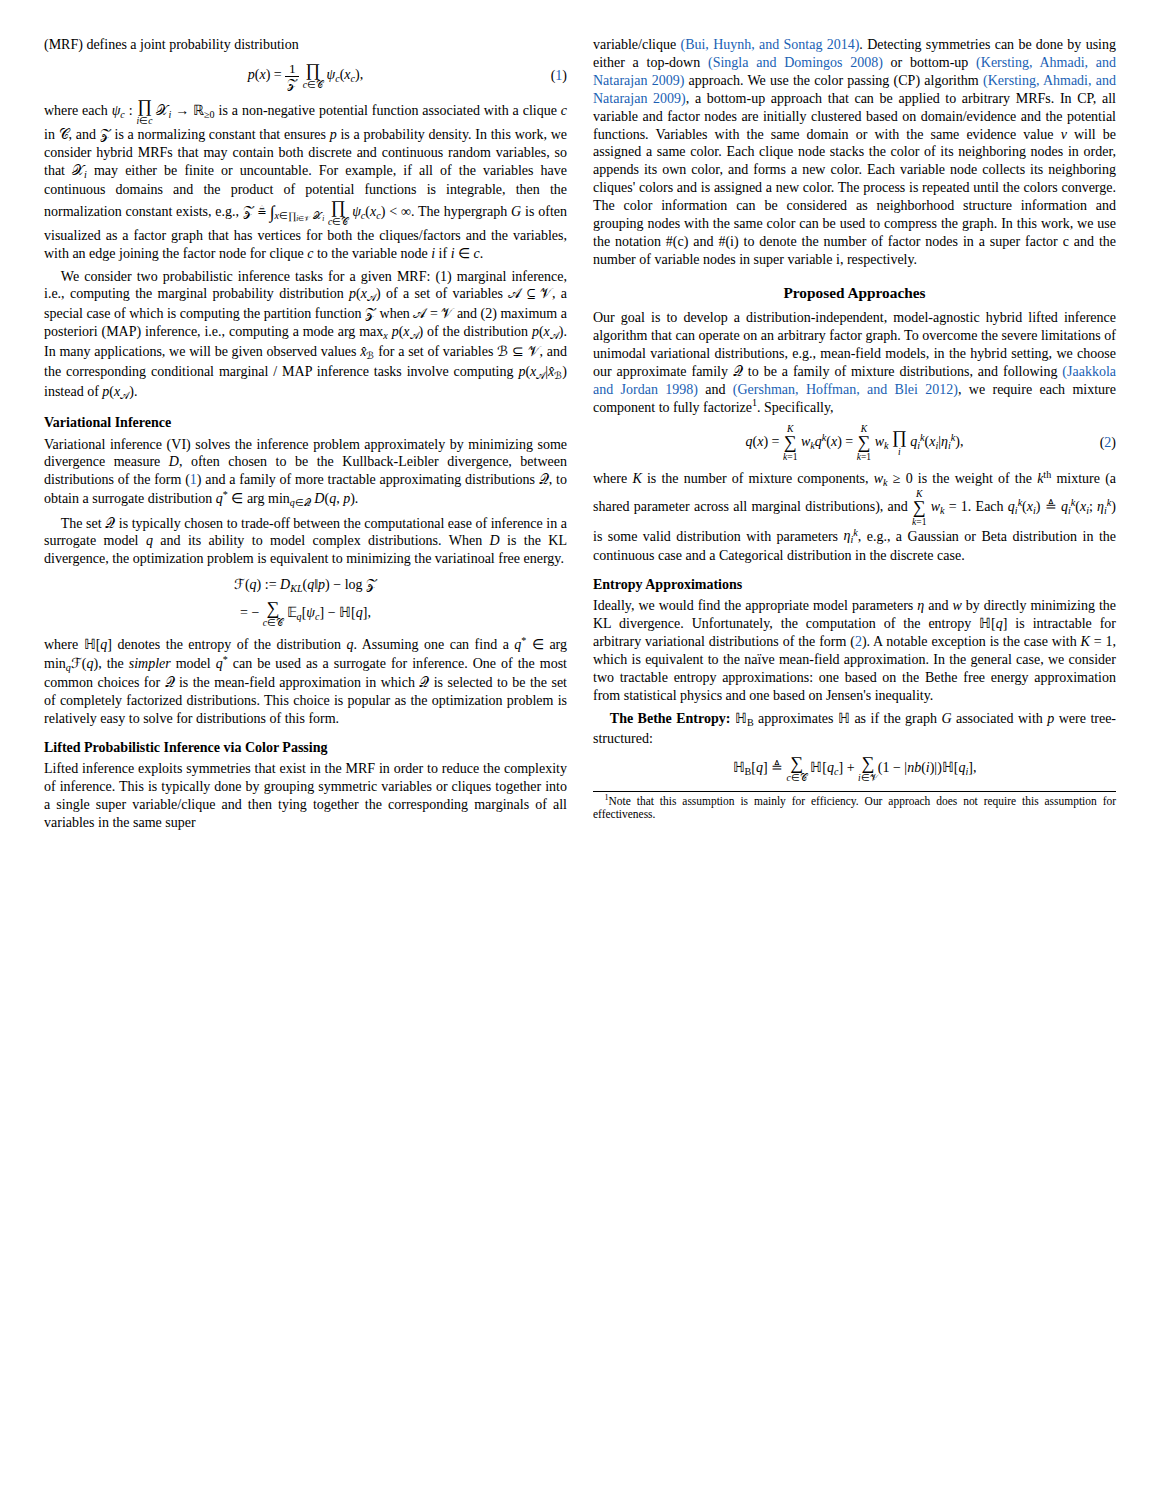(MRF) defines a joint probability distribution
p(x) = 1 𝒵 ∏c∈𝒞 ψc(xc), (1)
where each ψc : ∏i∈c 𝒳i → ℝ≥0 is a non-negative potential function associated with a clique c in 𝒞, and 𝒵 is a normalizing constant that ensures p is a probability density. In this work, we consider hybrid MRFs that may contain both discrete and continuous random variables, so that 𝒳i may either be finite or uncountable. For example, if all of the variables have continuous domains and the product of potential functions is integrable, then the normalization constant exists, e.g., 𝒵 ≜ ∫x∈∏i∈𝒱 𝒳i ∏c∈𝒞 ψc(xc) < ∞. The hypergraph G is often visualized as a factor graph that has vertices for both the cliques/factors and the variables, with an edge joining the factor node for clique c to the variable node i if i ∈ c.
We consider two probabilistic inference tasks for a given MRF: (1) marginal inference, i.e., computing the marginal probability distribution p(x𝒜) of a set of variables 𝒜 ⊆ 𝒱, a special case of which is computing the partition function 𝒵 when 𝒜 = 𝒱 and (2) maximum a posteriori (MAP) inference, i.e., computing a mode arg maxx p(x𝒜) of the distribution p(x𝒜). In many applications, we will be given observed values x̂ℬ for a set of variables ℬ ⊆ 𝒱, and the corresponding conditional marginal / MAP inference tasks involve computing p(x𝒜|x̂ℬ) instead of p(x𝒜).
Variational Inference
Variational inference (VI) solves the inference problem approximately by minimizing some divergence measure D, often chosen to be the Kullback-Leibler divergence, between distributions of the form (1) and a family of more tractable approximating distributions 𝒬, to obtain a surrogate distribution q* ∈ arg minq∈𝒬 D(q, p).
The set 𝒬 is typically chosen to trade-off between the computational ease of inference in a surrogate model q and its ability to model complex distributions. When D is the KL divergence, the optimization problem is equivalent to minimizing the variatinoal free energy.
ℱ(q) := DKL(q‖p) − log 𝒵 = − ∑c∈𝒞 𝔼q[ψc] − ℍ[q],
where ℍ[q] denotes the entropy of the distribution q. Assuming one can find a q* ∈ arg minq ℱ(q), the simpler model q* can be used as a surrogate for inference. One of the most common choices for 𝒬 is the mean-field approximation in which 𝒬 is selected to be the set of completely factorized distributions. This choice is popular as the optimization problem is relatively easy to solve for distributions of this form.
Lifted Probabilistic Inference via Color Passing
Lifted inference exploits symmetries that exist in the MRF in order to reduce the complexity of inference. This is typically done by grouping symmetric variables or cliques together into a single super variable/clique and then tying together the corresponding marginals of all variables in the same super
variable/clique (Bui, Huynh, and Sontag 2014). Detecting symmetries can be done by using either a top-down (Singla and Domingos 2008) or bottom-up (Kersting, Ahmadi, and Natarajan 2009) approach. We use the color passing (CP) algorithm (Kersting, Ahmadi, and Natarajan 2009), a bottom-up approach that can be applied to arbitrary MRFs. In CP, all variable and factor nodes are initially clustered based on domain/evidence and the potential functions. Variables with the same domain or with the same evidence value v will be assigned a same color. Each clique node stacks the color of its neighboring nodes in order, appends its own color, and forms a new color. Each variable node collects its neighboring cliques' colors and is assigned a new color. The process is repeated until the colors converge. The color information can be considered as neighborhood structure information and grouping nodes with the same color can be used to compress the graph. In this work, we use the notation #(c) and #(i) to denote the number of factor nodes in a super factor c and the number of variable nodes in super variable i, respectively.
Proposed Approaches
Our goal is to develop a distribution-independent, model-agnostic hybrid lifted inference algorithm that can operate on an arbitrary factor graph. To overcome the severe limitations of unimodal variational distributions, e.g., mean-field models, in the hybrid setting, we choose our approximate family 𝒬 to be a family of mixture distributions, and following (Jaakkola and Jordan 1998) and (Gershman, Hoffman, and Blei 2012), we require each mixture component to fully factorize1. Specifically,
q(x) = K∑k=1 wk qk(x) = K∑k=1 wk ∏i qi k(xi|ηi k), (2)
where K is the number of mixture components, wk ≥ 0 is the weight of the kth mixture (a shared parameter across all marginal distributions), and K∑k=1 wk = 1. Each qi k(xi) ≜ qi k(xi; ηi k) is some valid distribution with parameters ηi k, e.g., a Gaussian or Beta distribution in the continuous case and a Categorical distribution in the discrete case.
Entropy Approximations
Ideally, we would find the appropriate model parameters η and w by directly minimizing the KL divergence. Unfortunately, the computation of the entropy ℍ[q] is intractable for arbitrary variational distributions of the form (2). A notable exception is the case with K = 1, which is equivalent to the naïve mean-field approximation. In the general case, we consider two tractable entropy approximations: one based on the Bethe free energy approximation from statistical physics and one based on Jensen's inequality.
The Bethe Entropy: ℍB approximates ℍ as if the graph G associated with p were tree-structured:
ℍB[q] ≜ ∑c∈𝒞 ℍ[qc] + ∑i∈𝒱(1 − |nb(i)|)ℍ[qi],
1Note that this assumption is mainly for efficiency. Our approach does not require this assumption for effectiveness.